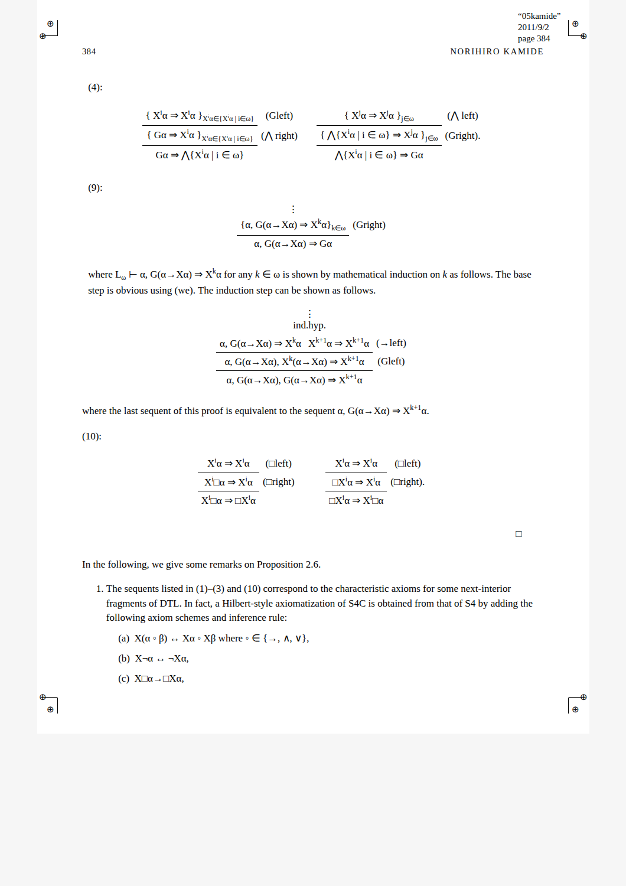⊕ ⊕ ⊕ ⊕ ⊕ ⊕ ⊕ ⊕
“05kamide”
2011/9/2
page 384
384 NORIHIRO KAMIDE
(4):
| / / { X i α ⇒ X i α } X i α∈{X i α / i∈ω} / (Gleft) / / { Gα ⇒ X i α } X i α∈{X i α / i∈ω} / (⋀ right) / / Gα ⇒ ⋀{X i α / i ∈ ω} / / / / { X j α ⇒ X j α } j∈ω / (⋀ left) / / { ⋀{X i α / i ∈ ω} ⇒ X j α } j∈ω / (Gright). / / ⋀{X i α / i ∈ ω} ⇒ Gα / / / |
(9):
| ⋮ | |
| {α, G(α→Xα) ⇒ X k α} k∈ω | (Gright) |
| α, G(α→Xα) ⇒ Gα | |
where Lω ⊢ α, G(α→Xα) ⇒ Xkα for any k ∈ ω is shown by mathematical induction on k as follows. The base step is obvious using (we). The induction step can be shown as follows.
| ⋮ ind.hyp. | |
| α, G(α→Xα) ⇒ X k α | X k+1 α ⇒ X k+1 α | (→left) |
| α, G(α→Xα), X k (α→Xα) ⇒ X k+1 α | (Gleft) |
| α, G(α→Xα), G(α→Xα) ⇒ X k+1 α | |
where the last sequent of this proof is equivalent to the sequent α, G(α→Xα) ⇒ Xk+1α.
(10):
| / X i α ⇒ X i α / (□left) / / X i □α ⇒ X i α / (□right) / / X i □α ⇒ □X i α / / | / X i α ⇒ X i α / (□left) / / □X i α ⇒ X i α / (□right). / / □X i α ⇒ X i □α / / |
□
In the following, we give some remarks on Proposition 2.6.
The sequents listed in (1)–(3) and (10) correspond to the characteristic axioms for some next-interior fragments of DTL. In fact, a Hilbert-style axiomatization of S4C is obtained from that of S4 by adding the following axiom schemes and inference rule:
(a) X(α ◦ β) ↔ Xα ◦ Xβ where ◦ ∈ {→, ∧, ∨},
(b) X¬α ↔ ¬Xα,
(c) X□α→□Xα,